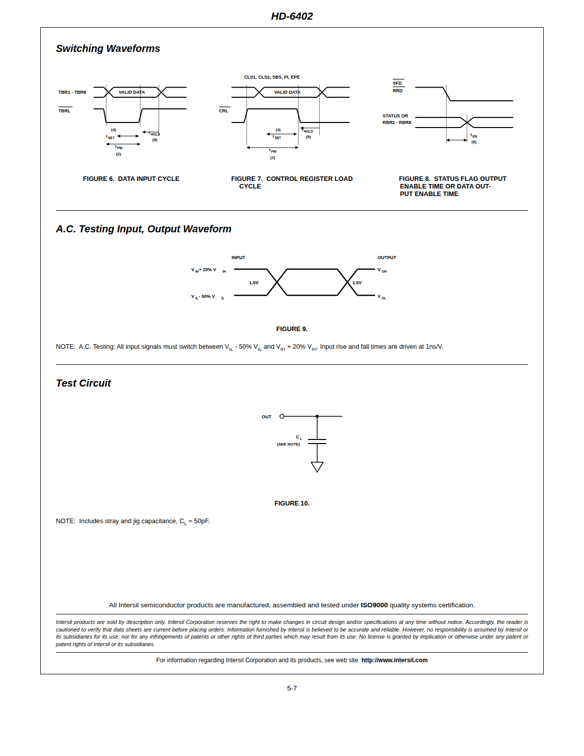HD-6402
Switching Waveforms
TBR1 - TBR8 VALID DATA TBRL (4) t SET t HOLD (5) t PW (2)
FIGURE 6. DATA INPUT CYCLE
CLS1, CLS2, SBS, PI, EPE VALID DATA CRL (4) t SET t HOLD (5) t PW (2)
FIGURE 7. CONTROL REGISTER LOAD
CYCLE
SFD RRD STATUS OR RBR1 - RBR8 t EN (6)
FIGURE 8. STATUS FLAG OUTPUT
ENABLE TIME OR DATA OUT-PUT ENABLE TIME
A.C. Testing Input, Output Waveform
INPUT V IH + 20% V IH V IL - 50% V IL OUTPUT V OH V OL 1.5V 1.5V
FIGURE 9.
NOTE: A.C. Testing: All input signals must switch between VIL - 50% VIL and VIH + 20% VIH. Input rise and fall times are driven at 1ns/V.
Test Circuit
OUT C L (SEE NOTE)
FIGURE 10.
NOTE: Includes stray and jig capacitance, CL = 50pF.
All Intersil semiconductor products are manufactured, assembled and tested under ISO9000 quality systems certification.
Intersil products are sold by description only. Intersil Corporation reserves the right to make changes in circuit design and/or specifications at any time without notice. Accordingly, the reader is cautioned to verify that data sheets are current before placing orders. Information furnished by Intersil is believed to be accurate and reliable. However, no responsibility is assumed by Intersil or its subsidiaries for its use; nor for any infringements of patents or other rights of third parties which may result from its use. No license is granted by implication or otherwise under any patent or patent rights of Intersil or its subsidiaries.
For information regarding Intersil Corporation and its products, see web site http://www.intersil.com
5-7